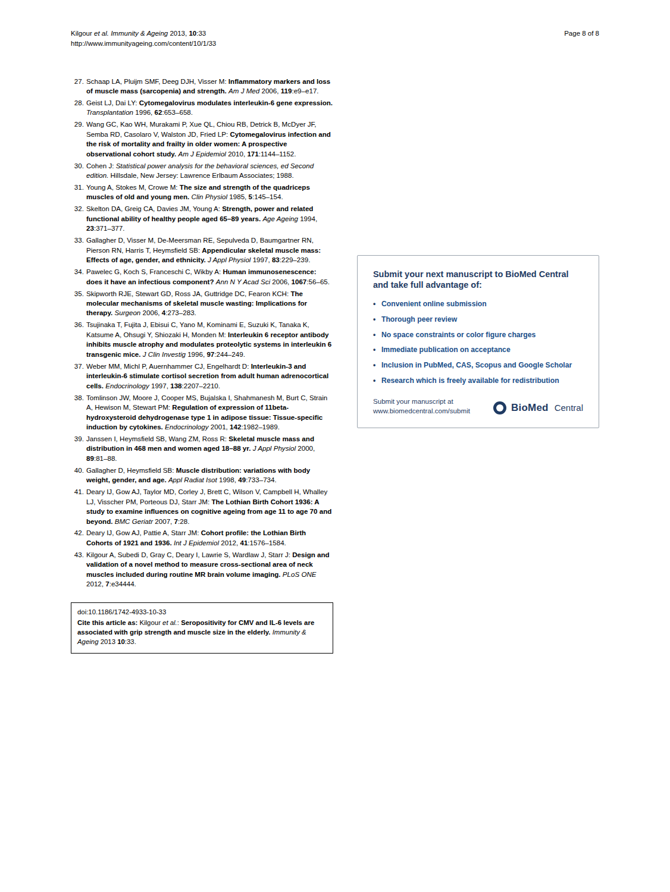Kilgour et al. Immunity & Ageing 2013, 10:33
http://www.immunityageing.com/content/10/1/33
Page 8 of 8
Schaap LA, Pluijm SMF, Deeg DJH, Visser M: Inflammatory markers and loss of muscle mass (sarcopenia) and strength. Am J Med 2006, 119:e9–e17.
Geist LJ, Dai LY: Cytomegalovirus modulates interleukin-6 gene expression. Transplantation 1996, 62:653–658.
Wang GC, Kao WH, Murakami P, Xue QL, Chiou RB, Detrick B, McDyer JF, Semba RD, Casolaro V, Walston JD, Fried LP: Cytomegalovirus infection and the risk of mortality and frailty in older women: A prospective observational cohort study. Am J Epidemiol 2010, 171:1144–1152.
Cohen J: Statistical power analysis for the behavioral sciences, ed Second edition. Hillsdale, New Jersey: Lawrence Erlbaum Associates; 1988.
Young A, Stokes M, Crowe M: The size and strength of the quadriceps muscles of old and young men. Clin Physiol 1985, 5:145–154.
Skelton DA, Greig CA, Davies JM, Young A: Strength, power and related functional ability of healthy people aged 65–89 years. Age Ageing 1994, 23:371–377.
Gallagher D, Visser M, De-Meersman RE, Sepulveda D, Baumgartner RN, Pierson RN, Harris T, Heymsfield SB: Appendicular skeletal muscle mass: Effects of age, gender, and ethnicity. J Appl Physiol 1997, 83:229–239.
Pawelec G, Koch S, Franceschi C, Wikby A: Human immunosenescence: does it have an infectious component? Ann N Y Acad Sci 2006, 1067:56–65.
Skipworth RJE, Stewart GD, Ross JA, Guttridge DC, Fearon KCH: The molecular mechanisms of skeletal muscle wasting: Implications for therapy. Surgeon 2006, 4:273–283.
Tsujinaka T, Fujita J, Ebisui C, Yano M, Kominami E, Suzuki K, Tanaka K, Katsume A, Ohsugi Y, Shiozaki H, Monden M: Interleukin 6 receptor antibody inhibits muscle atrophy and modulates proteolytic systems in interleukin 6 transgenic mice. J Clin Investig 1996, 97:244–249.
Weber MM, Michl P, Auernhammer CJ, Engelhardt D: Interleukin-3 and interleukin-6 stimulate cortisol secretion from adult human adrenocortical cells. Endocrinology 1997, 138:2207–2210.
Tomlinson JW, Moore J, Cooper MS, Bujalska I, Shahmanesh M, Burt C, Strain A, Hewison M, Stewart PM: Regulation of expression of 11beta-hydroxysteroid dehydrogenase type 1 in adipose tissue: Tissue-specific induction by cytokines. Endocrinology 2001, 142:1982–1989.
Janssen I, Heymsfield SB, Wang ZM, Ross R: Skeletal muscle mass and distribution in 468 men and women aged 18–88 yr. J Appl Physiol 2000, 89:81–88.
Gallagher D, Heymsfield SB: Muscle distribution: variations with body weight, gender, and age. Appl Radiat Isot 1998, 49:733–734.
Deary IJ, Gow AJ, Taylor MD, Corley J, Brett C, Wilson V, Campbell H, Whalley LJ, Visscher PM, Porteous DJ, Starr JM: The Lothian Birth Cohort 1936: A study to examine influences on cognitive ageing from age 11 to age 70 and beyond. BMC Geriatr 2007, 7:28.
Deary IJ, Gow AJ, Pattie A, Starr JM: Cohort profile: the Lothian Birth Cohorts of 1921 and 1936. Int J Epidemiol 2012, 41:1576–1584.
Kilgour A, Subedi D, Gray C, Deary I, Lawrie S, Wardlaw J, Starr J: Design and validation of a novel method to measure cross-sectional area of neck muscles included during routine MR brain volume imaging. PLoS ONE 2012, 7:e34444.
doi:10.1186/1742-4933-10-33
Cite this article as: Kilgour et al.: Seropositivity for CMV and IL-6 levels are associated with grip strength and muscle size in the elderly. Immunity & Ageing 2013 10:33.
Submit your next manuscript to BioMed Central
and take full advantage of:
Convenient online submission
Thorough peer review
No space constraints or color figure charges
Immediate publication on acceptance
Inclusion in PubMed, CAS, Scopus and Google Scholar
Research which is freely available for redistribution
Submit your manuscript at
www.biomedcentral.com/submit
Bio Med Central